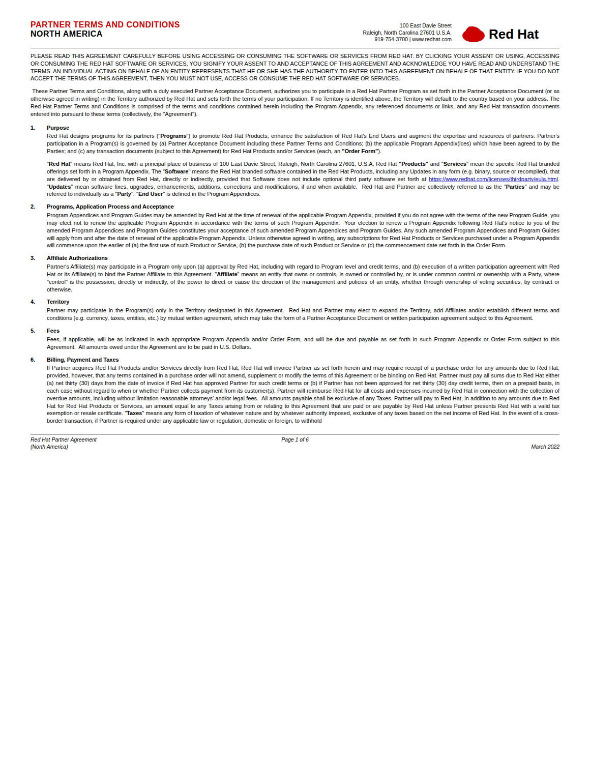PARTNER TERMS AND CONDITIONS
NORTH AMERICA
100 East Davie Street
Raleigh, North Carolina 27601 U.S.A.
919-754-3700 | www.redhat.com
Red Hat
PLEASE READ THIS AGREEMENT CAREFULLY BEFORE USING ACCESSING OR CONSUMING THE SOFTWARE OR SERVICES FROM RED HAT. BY CLICKING YOUR ASSENT OR USING, ACCESSING OR CONSUMING THE RED HAT SOFTWARE OR SERVICES, YOU SIGNIFY YOUR ASSENT TO AND ACCEPTANCE OF THIS AGREEMENT AND ACKNOWLEDGE YOU HAVE READ AND UNDERSTAND THE TERMS. AN INDIVIDUAL ACTING ON BEHALF OF AN ENTITY REPRESENTS THAT HE OR SHE HAS THE AUTHORITY TO ENTER INTO THIS AGREEMENT ON BEHALF OF THAT ENTITY. IF YOU DO NOT ACCEPT THE TERMS OF THIS AGREEMENT, THEN YOU MUST NOT USE, ACCESS OR CONSUME THE RED HAT SOFTWARE OR SERVICES.
These Partner Terms and Conditions, along with a duly executed Partner Acceptance Document, authorizes you to participate in a Red Hat Partner Program as set forth in the Partner Acceptance Document (or as otherwise agreed in writing) in the Territory authorized by Red Hat and sets forth the terms of your participation. If no Territory is identified above, the Territory will default to the country based on your address. The Red Hat Partner Terms and Conditions is comprised of the terms and conditions contained herein including the Program Appendix, any referenced documents or links, and any Red Hat transaction documents entered into pursuant to these terms (collectively, the "Agreement").
1.
Purpose
Red Hat designs programs for its partners ("Programs") to promote Red Hat Products, enhance the satisfaction of Red Hat's End Users and augment the expertise and resources of partners. Partner's participation in a Program(s) is governed by (a) Partner Acceptance Document including these Partner Terms and Conditions; (b) the applicable Program Appendix(ices) which have been agreed to by the Parties; and (c) any transaction documents (subject to this Agreement) for Red Hat Products and/or Services (each, an "Order Form").
"Red Hat" means Red Hat, Inc. with a principal place of business of 100 East Davie Street, Raleigh, North Carolina 27601, U.S.A. Red Hat "Products" and "Services" mean the specific Red Hat branded offerings set forth in a Program Appendix. The "Software" means the Red Hat branded software contained in the Red Hat Products, including any Updates in any form (e.g. binary, source or recompiled), that are delivered by or obtained from Red Hat, directly or indirectly, provided that Software does not include optional third party software set forth at https://www.redhat.com/licenses/thirdparty/eula.html. "Updates" mean software fixes, upgrades, enhancements, additions, corrections and modifications, if and when available. Red Hat and Partner are collectively referred to as the "Parties" and may be referred to individually as a "Party". "End User" is defined in the Program Appendices.
2.
Programs, Application Process and Acceptance
Program Appendices and Program Guides may be amended by Red Hat at the time of renewal of the applicable Program Appendix, provided if you do not agree with the terms of the new Program Guide, you may elect not to renew the applicable Program Appendix in accordance with the terms of such Program Appendix. Your election to renew a Program Appendix following Red Hat's notice to you of the amended Program Appendices and Program Guides constitutes your acceptance of such amended Program Appendices and Program Guides. Any such amended Program Appendices and Program Guides will apply from and after the date of renewal of the applicable Program Appendix. Unless otherwise agreed in writing, any subscriptions for Red Hat Products or Services purchased under a Program Appendix will commence upon the earlier of (a) the first use of such Product or Service, (b) the purchase date of such Product or Service or (c) the commencement date set forth in the Order Form.
3.
Affiliate Authorizations
Partner's Affiliate(s) may participate in a Program only upon (a) approval by Red Hat, including with regard to Program level and credit terms, and (b) execution of a written participation agreement with Red Hat or its Affiliate(s) to bind the Partner Affiliate to this Agreement. "Affiliate" means an entity that owns or controls, is owned or controlled by, or is under common control or ownership with a Party, where "control" is the possession, directly or indirectly, of the power to direct or cause the direction of the management and policies of an entity, whether through ownership of voting securities, by contract or otherwise.
4.
Territory
Partner may participate in the Program(s) only in the Territory designated in this Agreement. Red Hat and Partner may elect to expand the Territory, add Affiliates and/or establish different terms and conditions (e.g. currency, taxes, entities, etc.) by mutual written agreement, which may take the form of a Partner Acceptance Document or written participation agreement subject to this Agreement.
5.
Fees
Fees, if applicable, will be as indicated in each appropriate Program Appendix and/or Order Form, and will be due and payable as set forth in such Program Appendix or Order Form subject to this Agreement. All amounts owed under the Agreement are to be paid in U.S. Dollars.
6.
Billing, Payment and Taxes
If Partner acquires Red Hat Products and/or Services directly from Red Hat, Red Hat will invoice Partner as set forth herein and may require receipt of a purchase order for any amounts due to Red Hat; provided, however, that any terms contained in a purchase order will not amend, supplement or modify the terms of this Agreement or be binding on Red Hat. Partner must pay all sums due to Red Hat either (a) net thirty (30) days from the date of invoice if Red Hat has approved Partner for such credit terms or (b) if Partner has not been approved for net thirty (30) day credit terms, then on a prepaid basis, in each case without regard to when or whether Partner collects payment from its customer(s). Partner will reimburse Red Hat for all costs and expenses incurred by Red Hat in connection with the collection of overdue amounts, including without limitation reasonable attorneys' and/or legal fees. All amounts payable shall be exclusive of any Taxes. Partner will pay to Red Hat, in addition to any amounts due to Red Hat for Red Hat Products or Services, an amount equal to any Taxes arising from or relating to this Agreement that are paid or are payable by Red Hat unless Partner presents Red Hat with a valid tax exemption or resale certificate. "Taxes" means any form of taxation of whatever nature and by whatever authority imposed, exclusive of any taxes based on the net income of Red Hat. In the event of a cross-border transaction, if Partner is required under any applicable law or regulation, domestic or foreign, to withhold
Red Hat Partner Agreement
(North America)
Page 1 of 6
March 2022